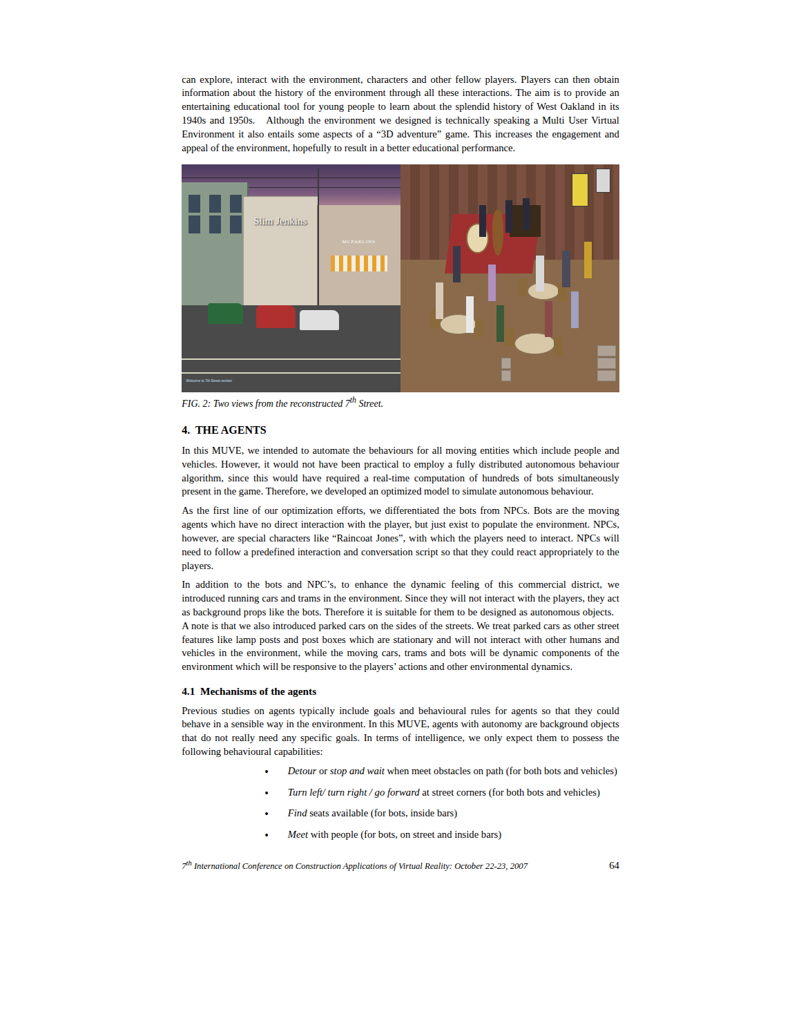can explore, interact with the environment, characters and other fellow players. Players can then obtain information about the history of the environment through all these interactions. The aim is to provide an entertaining educational tool for young people to learn about the splendid history of West Oakland in its 1940s and 1950s. Although the environment we designed is technically speaking a Multi User Virtual Environment it also entails some aspects of a “3D adventure” game. This increases the engagement and appeal of the environment, hopefully to result in a better educational performance.
Slim Jenkins
MCFARLINS
Welcome to 7th Street section
FIG. 2: Two views from the reconstructed 7th Street.
4. THE AGENTS
In this MUVE, we intended to automate the behaviours for all moving entities which include people and vehicles. However, it would not have been practical to employ a fully distributed autonomous behaviour algorithm, since this would have required a real-time computation of hundreds of bots simultaneously present in the game. Therefore, we developed an optimized model to simulate autonomous behaviour.
As the first line of our optimization efforts, we differentiated the bots from NPCs. Bots are the moving agents which have no direct interaction with the player, but just exist to populate the environment. NPCs, however, are special characters like “Raincoat Jones”, with which the players need to interact. NPCs will need to follow a predefined interaction and conversation script so that they could react appropriately to the players.
In addition to the bots and NPC’s, to enhance the dynamic feeling of this commercial district, we introduced running cars and trams in the environment. Since they will not interact with the players, they act as background props like the bots. Therefore it is suitable for them to be designed as autonomous objects. A note is that we also introduced parked cars on the sides of the streets. We treat parked cars as other street features like lamp posts and post boxes which are stationary and will not interact with other humans and vehicles in the environment, while the moving cars, trams and bots will be dynamic components of the environment which will be responsive to the players’ actions and other environmental dynamics.
4.1 Mechanisms of the agents
Previous studies on agents typically include goals and behavioural rules for agents so that they could behave in a sensible way in the environment. In this MUVE, agents with autonomy are background objects that do not really need any specific goals. In terms of intelligence, we only expect them to possess the following behavioural capabilities:
Detour or stop and wait when meet obstacles on path (for both bots and vehicles)
Turn left/ turn right / go forward at street corners (for both bots and vehicles)
Find seats available (for bots, inside bars)
Meet with people (for bots, on street and inside bars)
7th International Conference on Construction Applications of Virtual Reality: October 22-23, 2007 64